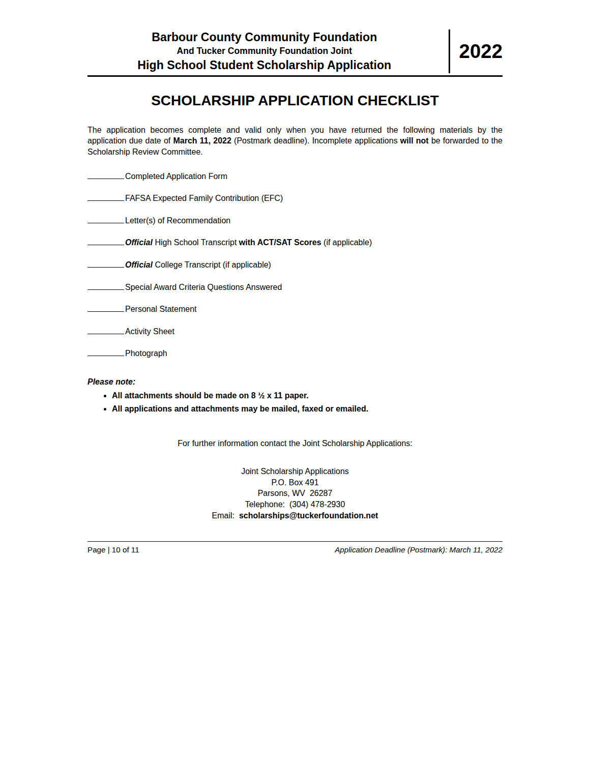Barbour County Community Foundation
And Tucker Community Foundation Joint
High School Student Scholarship Application
2022
SCHOLARSHIP APPLICATION CHECKLIST
The application becomes complete and valid only when you have returned the following materials by the application due date of March 11, 2022 (Postmark deadline). Incomplete applications will not be forwarded to the Scholarship Review Committee.
Completed Application Form
FAFSA Expected Family Contribution (EFC)
Letter(s) of Recommendation
Official High School Transcript with ACT/SAT Scores (if applicable)
Official College Transcript (if applicable)
Special Award Criteria Questions Answered
Personal Statement
Activity Sheet
Photograph
Please note:
All attachments should be made on 8 ½ x 11 paper.
All applications and attachments may be mailed, faxed or emailed.
For further information contact the Joint Scholarship Applications:
Joint Scholarship Applications
P.O. Box 491
Parsons, WV 26287
Telephone: (304) 478-2930
Email: scholarships@tuckerfoundation.net
Page | 10 of 11 Application Deadline (Postmark): March 11, 2022